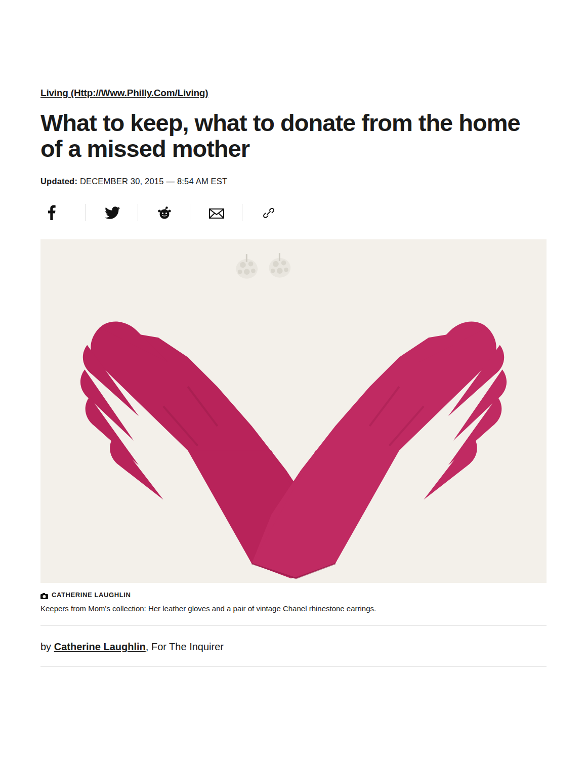Living (Http://Www.Philly.Com/Living)
What to keep, what to donate from the home of a missed mother
Updated: DECEMBER 30, 2015 — 8:54 AM EST
CATHERINE LAUGHLIN
Keepers from Mom's collection: Her leather gloves and a pair of vintage Chanel rhinestone earrings.
by Catherine Laughlin, For The Inquirer